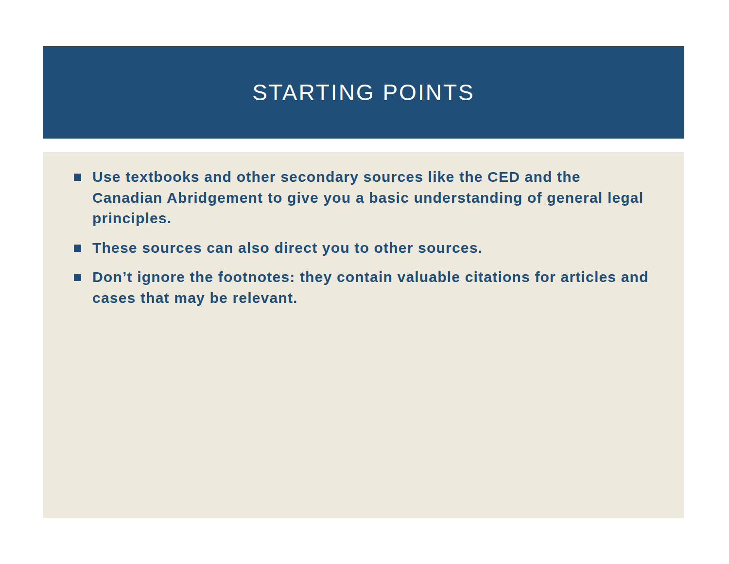Starting Points
Use textbooks and other secondary sources like the CED and the Canadian Abridgement to give you a basic understanding of general legal principles.
These sources can also direct you to other sources.
Don’t ignore the footnotes: they contain valuable citations for articles and cases that may be relevant.